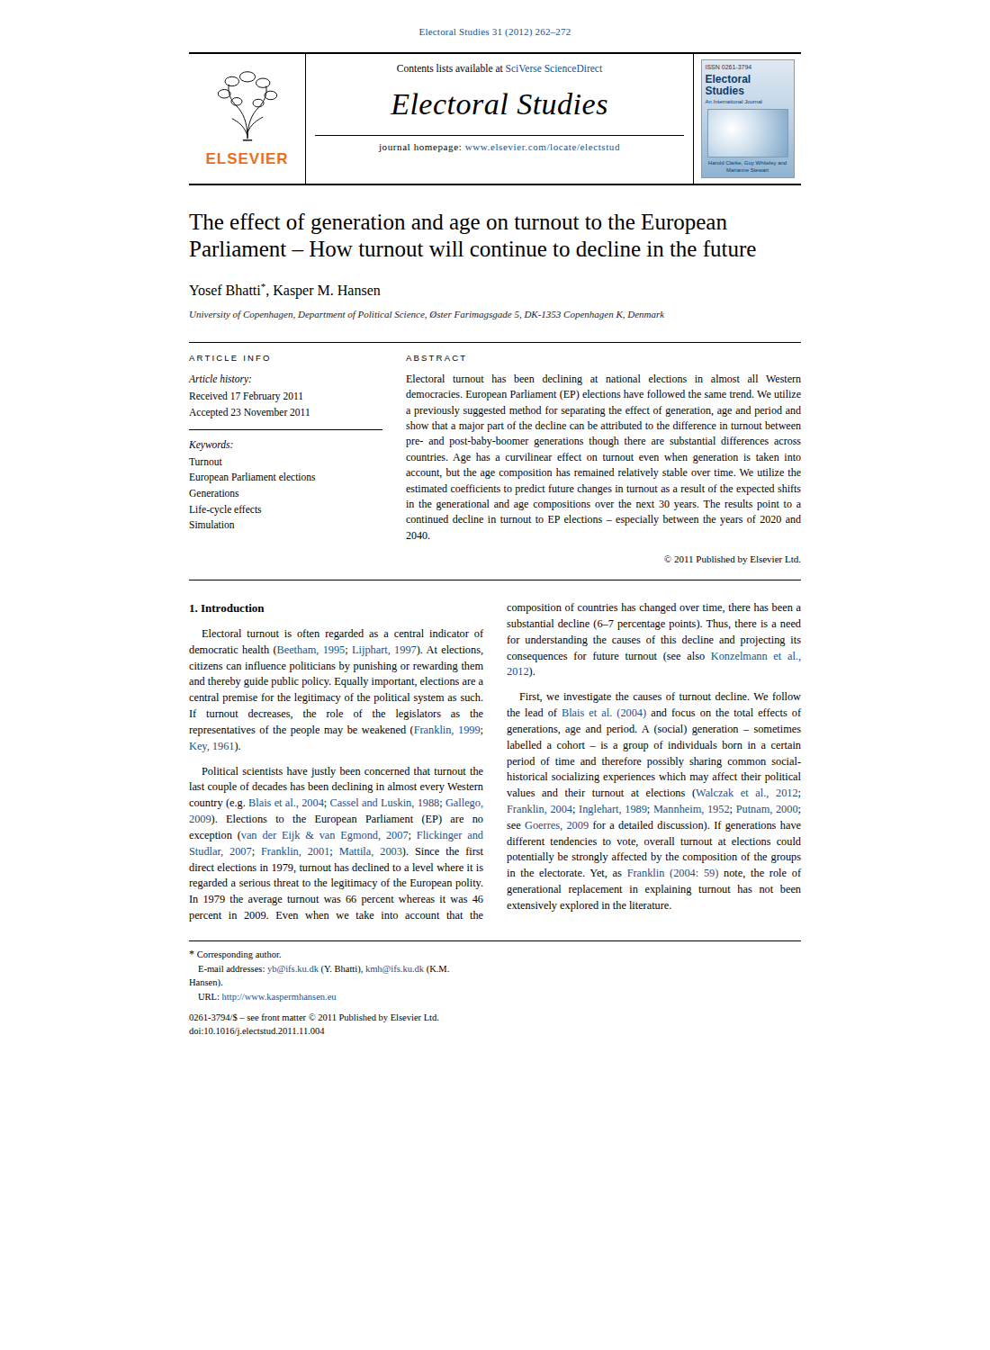Electoral Studies 31 (2012) 262–272
ELSEVIER
Contents lists available at SciVerse ScienceDirect
Electoral Studies
journal homepage: www.elsevier.com/locate/electstud
ISSN 0261-3794
Electoral
Studies
An International Journal
Harold Clarke, Guy Whiteley and Marianne Stewart
The effect of generation and age on turnout to the European Parliament – How turnout will continue to decline in the future
Yosef Bhatti*, Kasper M. Hansen
University of Copenhagen, Department of Political Science, Øster Farimagsgade 5, DK-1353 Copenhagen K, Denmark
Article info
Article history:
Received 17 February 2011
Accepted 23 November 2011
Keywords:
Turnout
European Parliament elections
Generations
Life-cycle effects
Simulation
Abstract
Electoral turnout has been declining at national elections in almost all Western democracies. European Parliament (EP) elections have followed the same trend. We utilize a previously suggested method for separating the effect of generation, age and period and show that a major part of the decline can be attributed to the difference in turnout between pre- and post-baby-boomer generations though there are substantial differences across countries. Age has a curvilinear effect on turnout even when generation is taken into account, but the age composition has remained relatively stable over time. We utilize the estimated coefficients to predict future changes in turnout as a result of the expected shifts in the generational and age compositions over the next 30 years. The results point to a continued decline in turnout to EP elections – especially between the years of 2020 and 2040.
© 2011 Published by Elsevier Ltd.
1. Introduction
Electoral turnout is often regarded as a central indicator of democratic health (Beetham, 1995; Lijphart, 1997). At elections, citizens can influence politicians by punishing or rewarding them and thereby guide public policy. Equally important, elections are a central premise for the legitimacy of the political system as such. If turnout decreases, the role of the legislators as the representatives of the people may be weakened (Franklin, 1999; Key, 1961).
Political scientists have justly been concerned that turnout the last couple of decades has been declining in almost every Western country (e.g. Blais et al., 2004; Cassel and Luskin, 1988; Gallego, 2009). Elections to the European Parliament (EP) are no exception (van der Eijk & van Egmond, 2007; Flickinger and Studlar, 2007; Franklin, 2001; Mattila, 2003). Since the first direct elections in 1979, turnout has declined to a level where it is regarded a serious threat to the legitimacy of the European polity. In 1979 the average turnout was 66 percent whereas it was 46 percent in 2009. Even when we take into account that the composition of countries has changed over time, there has been a substantial decline (6–7 percentage points). Thus, there is a need for understanding the causes of this decline and projecting its consequences for future turnout (see also Konzelmann et al., 2012).
First, we investigate the causes of turnout decline. We follow the lead of Blais et al. (2004) and focus on the total effects of generations, age and period. A (social) generation – sometimes labelled a cohort – is a group of individuals born in a certain period of time and therefore possibly sharing common social-historical socializing experiences which may affect their political values and their turnout at elections (Walczak et al., 2012; Franklin, 2004; Inglehart, 1989; Mannheim, 1952; Putnam, 2000; see Goerres, 2009 for a detailed discussion). If generations have different tendencies to vote, overall turnout at elections could potentially be strongly affected by the composition of the groups in the electorate. Yet, as Franklin (2004: 59) note, the role of generational replacement in explaining turnout has not been extensively explored in the literature.
* Corresponding author.
E-mail addresses: yb@ifs.ku.dk (Y. Bhatti), kmh@ifs.ku.dk (K.M. Hansen).
URL: http://www.kaspermhansen.eu
0261-3794/$ – see front matter © 2011 Published by Elsevier Ltd.
doi:10.1016/j.electstud.2011.11.004